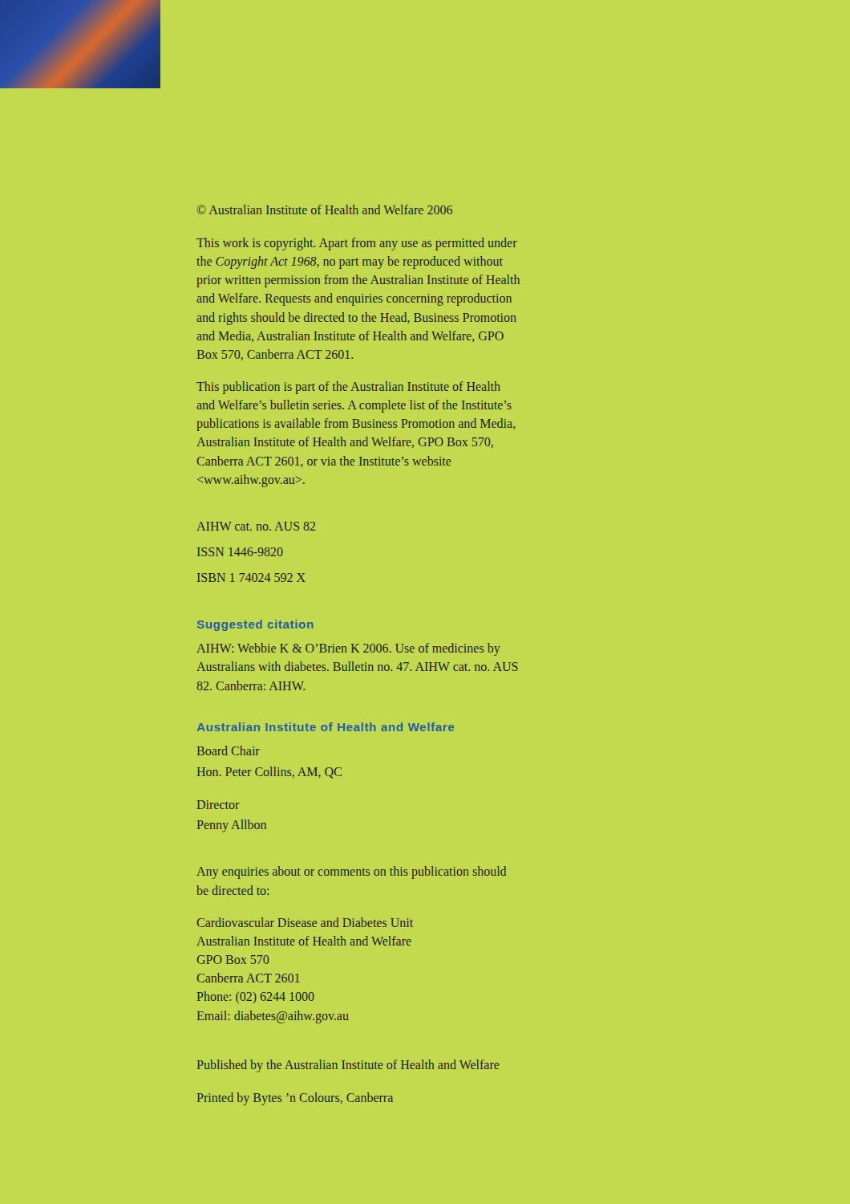© Australian Institute of Health and Welfare 2006
This work is copyright. Apart from any use as permitted under the Copyright Act 1968, no part may be reproduced without prior written permission from the Australian Institute of Health and Welfare. Requests and enquiries concerning reproduction and rights should be directed to the Head, Business Promotion and Media, Australian Institute of Health and Welfare, GPO Box 570, Canberra ACT 2601.
This publication is part of the Australian Institute of Health and Welfare’s bulletin series. A complete list of the Institute’s publications is available from Business Promotion and Media, Australian Institute of Health and Welfare, GPO Box 570, Canberra ACT 2601, or via the Institute’s website <www.aihw.gov.au>.
AIHW cat. no. AUS 82
ISSN 1446-9820
ISBN 1 74024 592 X
Suggested citation
AIHW: Webbie K & O’Brien K 2006. Use of medicines by Australians with diabetes. Bulletin no. 47. AIHW cat. no. AUS 82. Canberra: AIHW.
Australian Institute of Health and Welfare
Board Chair
Hon. Peter Collins, AM, QC
Director
Penny Allbon
Any enquiries about or comments on this publication should be directed to:
Cardiovascular Disease and Diabetes Unit
Australian Institute of Health and Welfare
GPO Box 570
Canberra ACT 2601
Phone: (02) 6244 1000
Email: diabetes@aihw.gov.au
Published by the Australian Institute of Health and Welfare
Printed by Bytes ’n Colours, Canberra